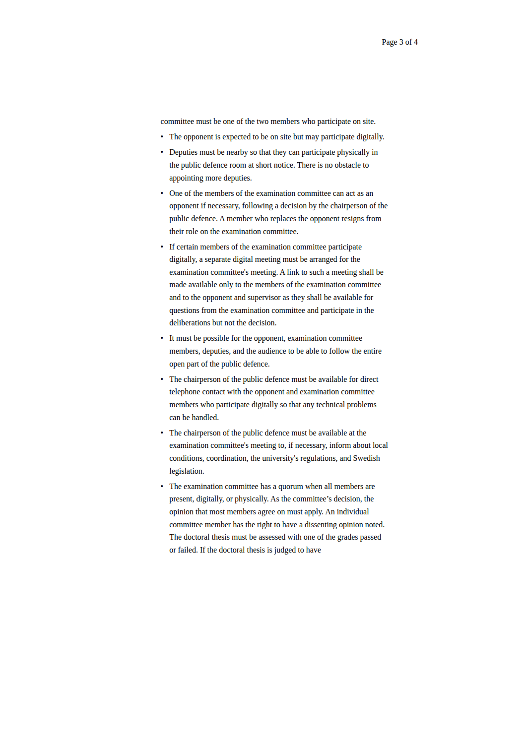Page 3 of 4
committee must be one of the two members who participate on site.
The opponent is expected to be on site but may participate digitally.
Deputies must be nearby so that they can participate physically in the public defence room at short notice. There is no obstacle to appointing more deputies.
One of the members of the examination committee can act as an opponent if necessary, following a decision by the chairperson of the public defence. A member who replaces the opponent resigns from their role on the examination committee.
If certain members of the examination committee participate digitally, a separate digital meeting must be arranged for the examination committee's meeting. A link to such a meeting shall be made available only to the members of the examination committee and to the opponent and supervisor as they shall be available for questions from the examination committee and participate in the deliberations but not the decision.
It must be possible for the opponent, examination committee members, deputies, and the audience to be able to follow the entire open part of the public defence.
The chairperson of the public defence must be available for direct telephone contact with the opponent and examination committee members who participate digitally so that any technical problems can be handled.
The chairperson of the public defence must be available at the examination committee's meeting to, if necessary, inform about local conditions, coordination, the university's regulations, and Swedish legislation.
The examination committee has a quorum when all members are present, digitally, or physically. As the committee’s decision, the opinion that most members agree on must apply. An individual committee member has the right to have a dissenting opinion noted. The doctoral thesis must be assessed with one of the grades passed or failed. If the doctoral thesis is judged to have